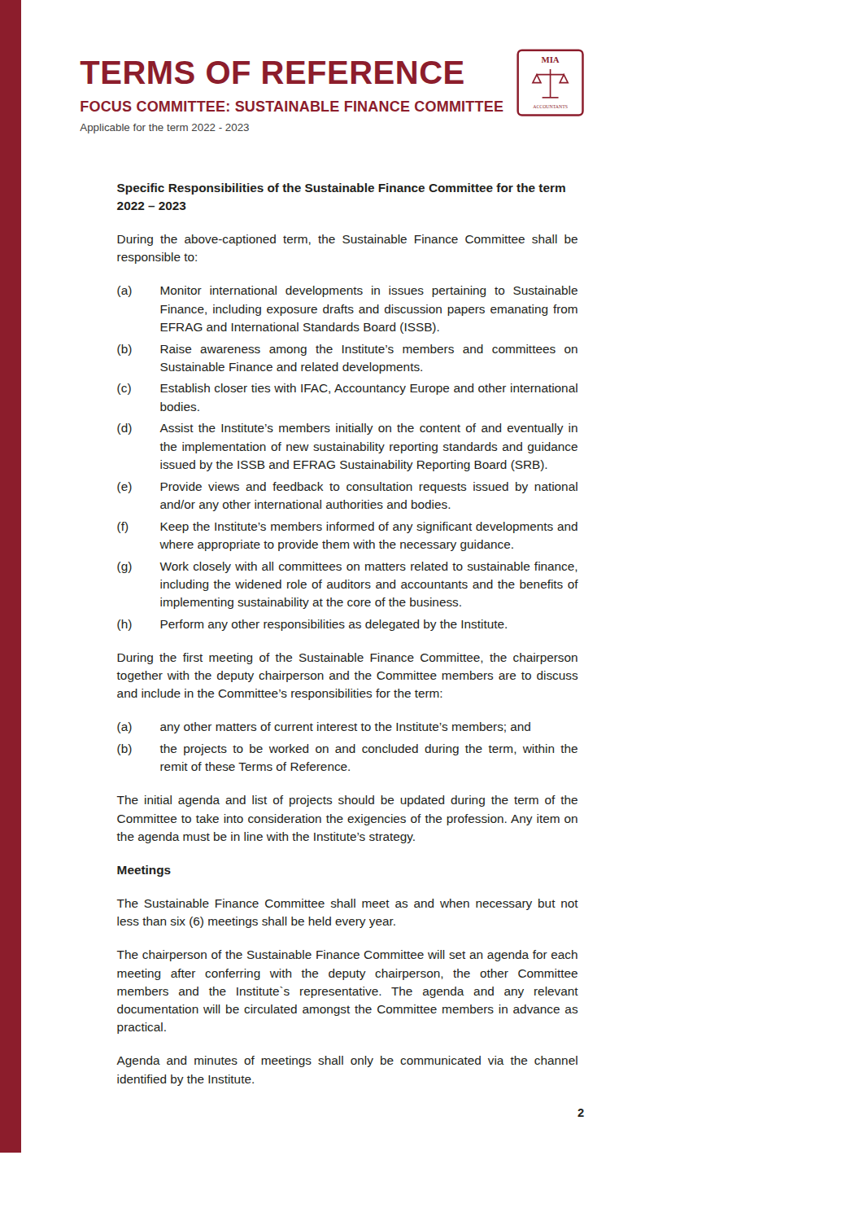MIA ACCOUNTANTS
Terms of Reference
Focus Committee: Sustainable Finance Committee
Applicable for the term 2022 - 2023
Specific Responsibilities of the Sustainable Finance Committee for the term 2022 – 2023
During the above-captioned term, the Sustainable Finance Committee shall be responsible to:
Monitor international developments in issues pertaining to Sustainable Finance, including exposure drafts and discussion papers emanating from EFRAG and International Standards Board (ISSB).
Raise awareness among the Institute’s members and committees on Sustainable Finance and related developments.
Establish closer ties with IFAC, Accountancy Europe and other international bodies.
Assist the Institute’s members initially on the content of and eventually in the implementation of new sustainability reporting standards and guidance issued by the ISSB and EFRAG Sustainability Reporting Board (SRB).
Provide views and feedback to consultation requests issued by national and/or any other international authorities and bodies.
Keep the Institute’s members informed of any significant developments and where appropriate to provide them with the necessary guidance.
Work closely with all committees on matters related to sustainable finance, including the widened role of auditors and accountants and the benefits of implementing sustainability at the core of the business.
Perform any other responsibilities as delegated by the Institute.
During the first meeting of the Sustainable Finance Committee, the chairperson together with the deputy chairperson and the Committee members are to discuss and include in the Committee’s responsibilities for the term:
any other matters of current interest to the Institute’s members; and
the projects to be worked on and concluded during the term, within the remit of these Terms of Reference.
The initial agenda and list of projects should be updated during the term of the Committee to take into consideration the exigencies of the profession. Any item on the agenda must be in line with the Institute’s strategy.
Meetings
The Sustainable Finance Committee shall meet as and when necessary but not less than six (6) meetings shall be held every year.
The chairperson of the Sustainable Finance Committee will set an agenda for each meeting after conferring with the deputy chairperson, the other Committee members and the Institute`s representative. The agenda and any relevant documentation will be circulated amongst the Committee members in advance as practical.
Agenda and minutes of meetings shall only be communicated via the channel identified by the Institute.
2